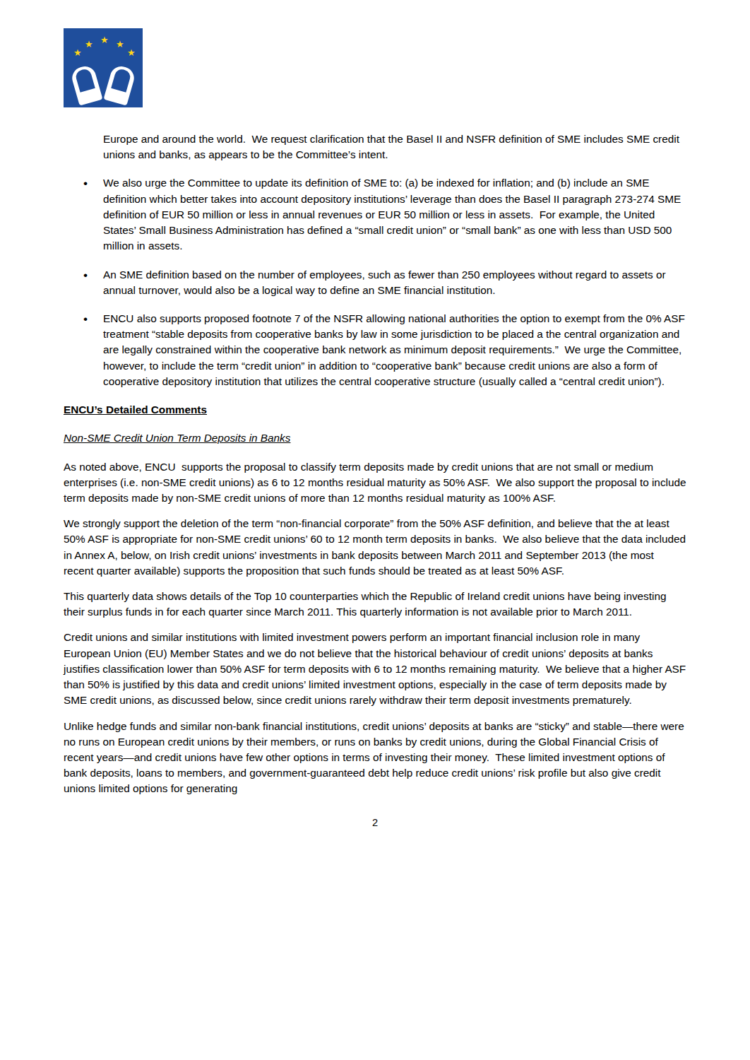★ ★ ★ ★ ★
Europe and around the world. We request clarification that the Basel II and NSFR definition of SME includes SME credit unions and banks, as appears to be the Committee’s intent.
We also urge the Committee to update its definition of SME to: (a) be indexed for inflation; and (b) include an SME definition which better takes into account depository institutions’ leverage than does the Basel II paragraph 273-274 SME definition of EUR 50 million or less in annual revenues or EUR 50 million or less in assets. For example, the United States’ Small Business Administration has defined a “small credit union” or “small bank” as one with less than USD 500 million in assets.
An SME definition based on the number of employees, such as fewer than 250 employees without regard to assets or annual turnover, would also be a logical way to define an SME financial institution.
ENCU also supports proposed footnote 7 of the NSFR allowing national authorities the option to exempt from the 0% ASF treatment “stable deposits from cooperative banks by law in some jurisdiction to be placed a the central organization and are legally constrained within the cooperative bank network as minimum deposit requirements.” We urge the Committee, however, to include the term “credit union” in addition to “cooperative bank” because credit unions are also a form of cooperative depository institution that utilizes the central cooperative structure (usually called a “central credit union”).
ENCU’s Detailed Comments
Non-SME Credit Union Term Deposits in Banks
As noted above, ENCU supports the proposal to classify term deposits made by credit unions that are not small or medium enterprises (i.e. non-SME credit unions) as 6 to 12 months residual maturity as 50% ASF. We also support the proposal to include term deposits made by non-SME credit unions of more than 12 months residual maturity as 100% ASF.
We strongly support the deletion of the term “non-financial corporate” from the 50% ASF definition, and believe that the at least 50% ASF is appropriate for non-SME credit unions’ 60 to 12 month term deposits in banks. We also believe that the data included in Annex A, below, on Irish credit unions’ investments in bank deposits between March 2011 and September 2013 (the most recent quarter available) supports the proposition that such funds should be treated as at least 50% ASF.
This quarterly data shows details of the Top 10 counterparties which the Republic of Ireland credit unions have being investing their surplus funds in for each quarter since March 2011. This quarterly information is not available prior to March 2011.
Credit unions and similar institutions with limited investment powers perform an important financial inclusion role in many European Union (EU) Member States and we do not believe that the historical behaviour of credit unions’ deposits at banks justifies classification lower than 50% ASF for term deposits with 6 to 12 months remaining maturity. We believe that a higher ASF than 50% is justified by this data and credit unions’ limited investment options, especially in the case of term deposits made by SME credit unions, as discussed below, since credit unions rarely withdraw their term deposit investments prematurely.
Unlike hedge funds and similar non-bank financial institutions, credit unions’ deposits at banks are “sticky” and stable—there were no runs on European credit unions by their members, or runs on banks by credit unions, during the Global Financial Crisis of recent years—and credit unions have few other options in terms of investing their money. These limited investment options of bank deposits, loans to members, and government-guaranteed debt help reduce credit unions’ risk profile but also give credit unions limited options for generating
2